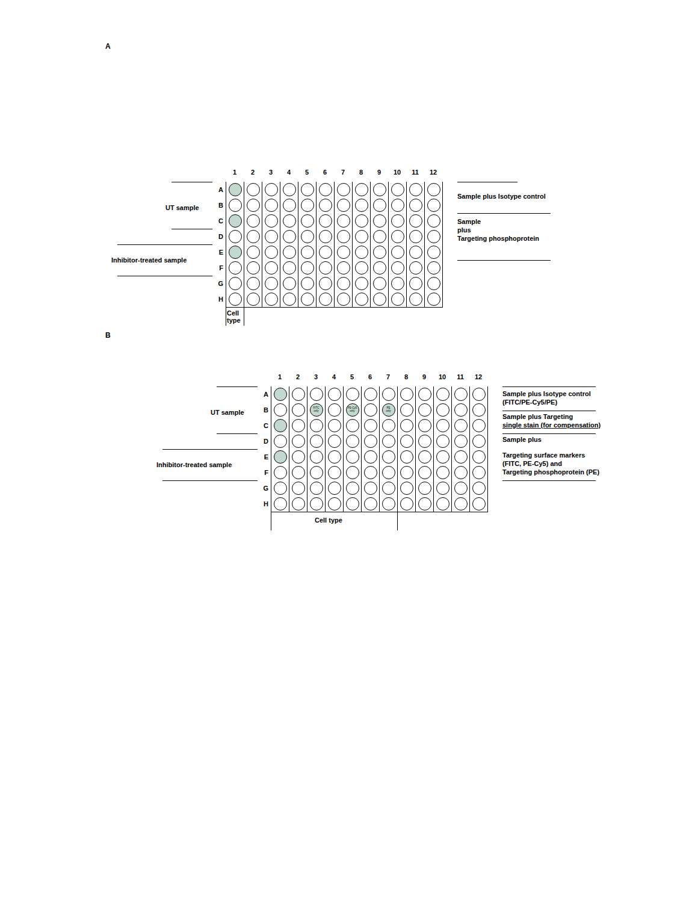A
B
1
2
3
4
5
6
7
8
9
10
11
12
A
B
C
D
E
F
G
H
UT sample
Inhibitor-treated sample
Sample plus Isotype control
Sample
plus
Targeting phosphoprotein
Cell
type
1
2
3
4
5
6
7
8
9
10
11
12
A
B
C
D
E
F
G
H
FITC
only
PE-Cy5
only
PE
only
UT sample
Inhibitor-treated sample
Sample plus Isotype control
(FITC/PE-Cy5/PE)
Sample plus Targeting
single stain (for compensation)
Sample plus
Targeting surface markers
(FITC, PE-Cy5) and
Targeting phosphoprotein (PE)
Cell type